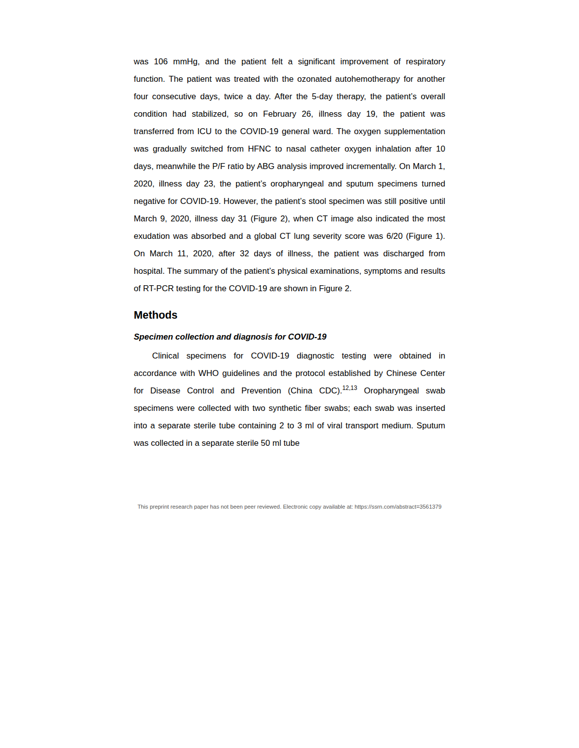was 106 mmHg, and the patient felt a significant improvement of respiratory function. The patient was treated with the ozonated autohemotherapy for another four consecutive days, twice a day. After the 5-day therapy, the patient’s overall condition had stabilized, so on February 26, illness day 19, the patient was transferred from ICU to the COVID-19 general ward. The oxygen supplementation was gradually switched from HFNC to nasal catheter oxygen inhalation after 10 days, meanwhile the P/F ratio by ABG analysis improved incrementally. On March 1, 2020, illness day 23, the patient’s oropharyngeal and sputum specimens turned negative for COVID-19. However, the patient’s stool specimen was still positive until March 9, 2020, illness day 31 (Figure 2), when CT image also indicated the most exudation was absorbed and a global CT lung severity score was 6/20 (Figure 1). On March 11, 2020, after 32 days of illness, the patient was discharged from hospital. The summary of the patient’s physical examinations, symptoms and results of RT-PCR testing for the COVID-19 are shown in Figure 2.
Methods
Specimen collection and diagnosis for COVID-19
Clinical specimens for COVID-19 diagnostic testing were obtained in accordance with WHO guidelines and the protocol established by Chinese Center for Disease Control and Prevention (China CDC).12,13 Oropharyngeal swab specimens were collected with two synthetic fiber swabs; each swab was inserted into a separate sterile tube containing 2 to 3 ml of viral transport medium. Sputum was collected in a separate sterile 50 ml tube
This preprint research paper has not been peer reviewed. Electronic copy available at: https://ssrn.com/abstract=3561379